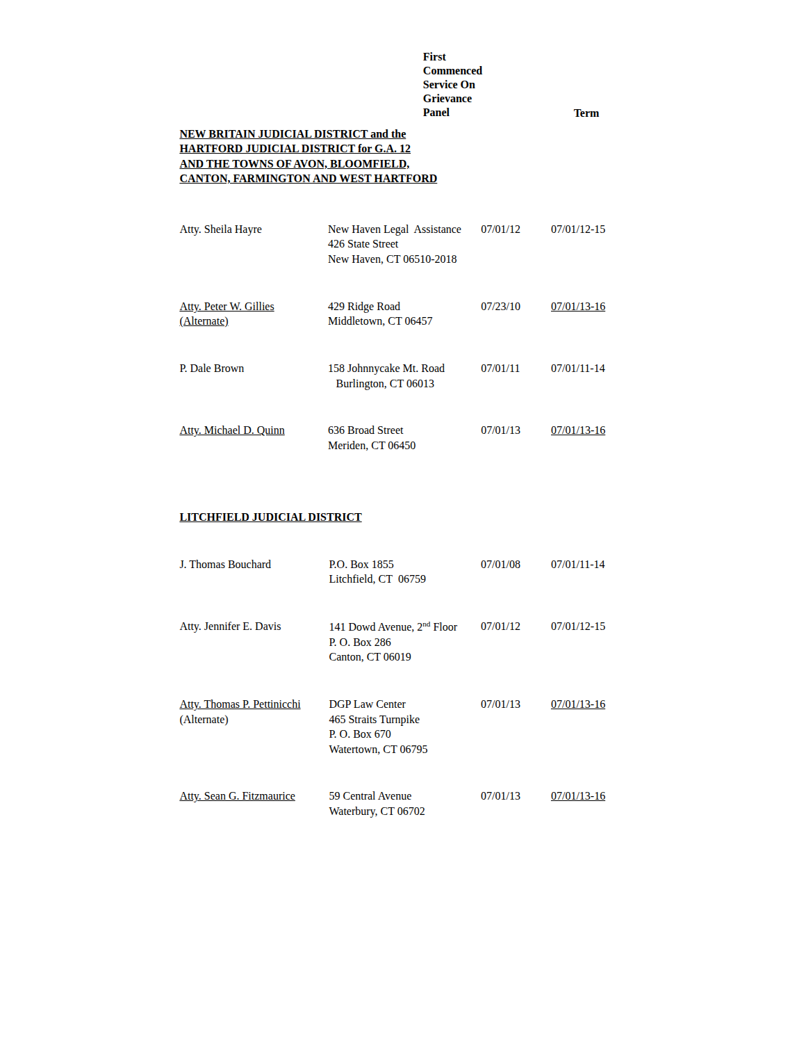First
Commenced
Service On
Grievance
Panel
Term
NEW BRITAIN JUDICIAL DISTRICT and the
HARTFORD JUDICIAL DISTRICT for G.A. 12
AND THE TOWNS OF AVON, BLOOMFIELD,
CANTON, FARMINGTON AND WEST HARTFORD
| Atty. Sheila Hayre | New Haven Legal Assistance 426 State Street New Haven, CT 06510-2018 | 07/01/12 | 07/01/12-15 |
| Atty. Peter W. Gillies (Alternate) | 429 Ridge Road Middletown, CT 06457 | 07/23/10 | 07/01/13-16 |
| P. Dale Brown | 158 Johnnycake Mt. Road Burlington, CT 06013 | 07/01/11 | 07/01/11-14 |
| Atty. Michael D. Quinn | 636 Broad Street Meriden, CT 06450 | 07/01/13 | 07/01/13-16 |
LITCHFIELD JUDICIAL DISTRICT
| J. Thomas Bouchard | P.O. Box 1855 Litchfield, CT 06759 | 07/01/08 | 07/01/11-14 |
| Atty. Jennifer E. Davis | 141 Dowd Avenue, 2 nd Floor P. O. Box 286 Canton, CT 06019 | 07/01/12 | 07/01/12-15 |
| Atty. Thomas P. Pettinicchi (Alternate) | DGP Law Center 465 Straits Turnpike P. O. Box 670 Watertown, CT 06795 | 07/01/13 | 07/01/13-16 |
| Atty. Sean G. Fitzmaurice | 59 Central Avenue Waterbury, CT 06702 | 07/01/13 | 07/01/13-16 |